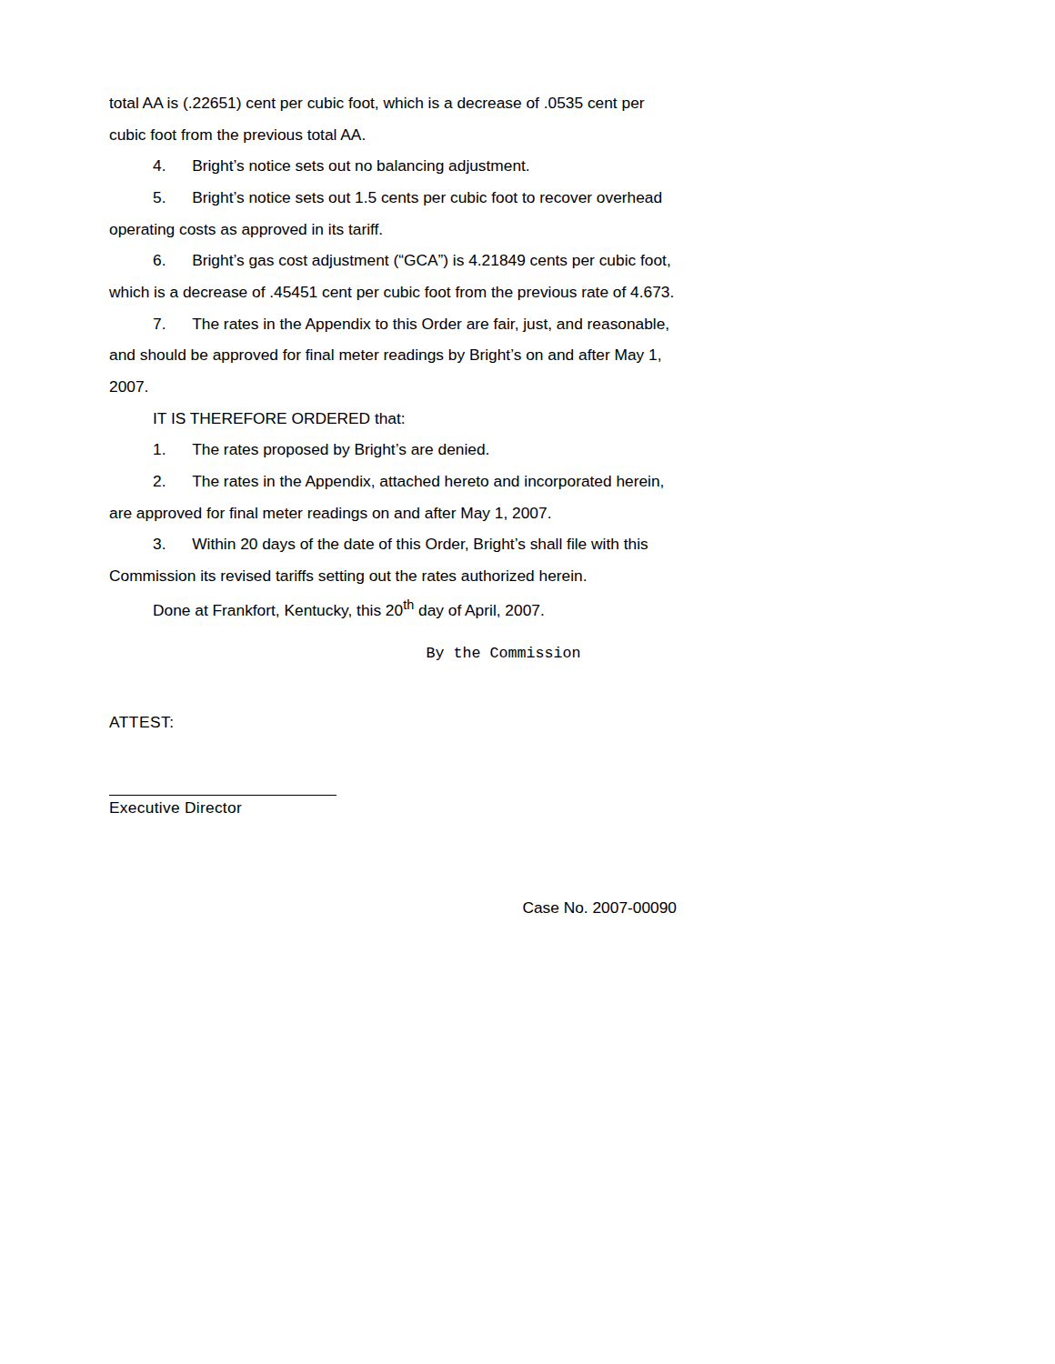total AA is (.22651) cent per cubic foot, which is a decrease of .0535 cent per cubic foot from the previous total AA.
4. Bright’s notice sets out no balancing adjustment.
5. Bright’s notice sets out 1.5 cents per cubic foot to recover overhead operating costs as approved in its tariff.
6. Bright’s gas cost adjustment (“GCA”) is 4.21849 cents per cubic foot, which is a decrease of .45451 cent per cubic foot from the previous rate of 4.673.
7. The rates in the Appendix to this Order are fair, just, and reasonable, and should be approved for final meter readings by Bright’s on and after May 1, 2007.
IT IS THEREFORE ORDERED that:
1. The rates proposed by Bright’s are denied.
2. The rates in the Appendix, attached hereto and incorporated herein, are approved for final meter readings on and after May 1, 2007.
3. Within 20 days of the date of this Order, Bright’s shall file with this Commission its revised tariffs setting out the rates authorized herein.
Done at Frankfort, Kentucky, this 20th day of April, 2007.
By the Commission
ATTEST:
   
Executive Director
Case No. 2007-00090